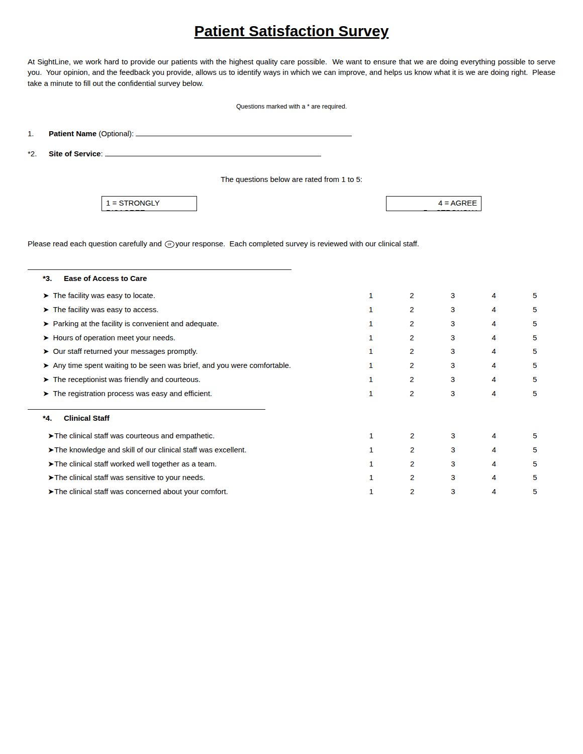Patient Satisfaction Survey
At SightLine, we work hard to provide our patients with the highest quality care possible. We want to ensure that we are doing everything possible to serve you. Your opinion, and the feedback you provide, allows us to identify ways in which we can improve, and helps us know what it is we are doing right. Please take a minute to fill out the confidential survey below.
Questions marked with a * are required.
1. Patient Name (Optional):
*2. Site of Service:
The questions below are rated from 1 to 5:
| 1 = STRONGLY DISAGREE | 4 = AGREE 5 = STRONGLY |
Please read each question carefully and ciryour response. Each completed survey is reviewed with our clinical staff.
*3. Ease of Access to Care
| ➤ | The facility was easy to locate. | 1 | 2 | 3 | 4 | 5 |
| ➤ | The facility was easy to access. | 1 | 2 | 3 | 4 | 5 |
| ➤ | Parking at the facility is convenient and adequate. | 1 | 2 | 3 | 4 | 5 |
| ➤ | Hours of operation meet your needs. | 1 | 2 | 3 | 4 | 5 |
| ➤ | Our staff returned your messages promptly. | 1 | 2 | 3 | 4 | 5 |
| ➤ | Any time spent waiting to be seen was brief, and you were comfortable. | 1 | 2 | 3 | 4 | 5 |
| ➤ | The receptionist was friendly and courteous. | 1 | 2 | 3 | 4 | 5 |
| ➤ | The registration process was easy and efficient. | 1 | 2 | 3 | 4 | 5 |
*4. Clinical Staff
| ➤ | The clinical staff was courteous and empathetic. | 1 | 2 | 3 | 4 | 5 |
| ➤ | The knowledge and skill of our clinical staff was excellent. | 1 | 2 | 3 | 4 | 5 |
| ➤ | The clinical staff worked well together as a team. | 1 | 2 | 3 | 4 | 5 |
| ➤ | The clinical staff was sensitive to your needs. | 1 | 2 | 3 | 4 | 5 |
| ➤ | The clinical staff was concerned about your comfort. | 1 | 2 | 3 | 4 | 5 |